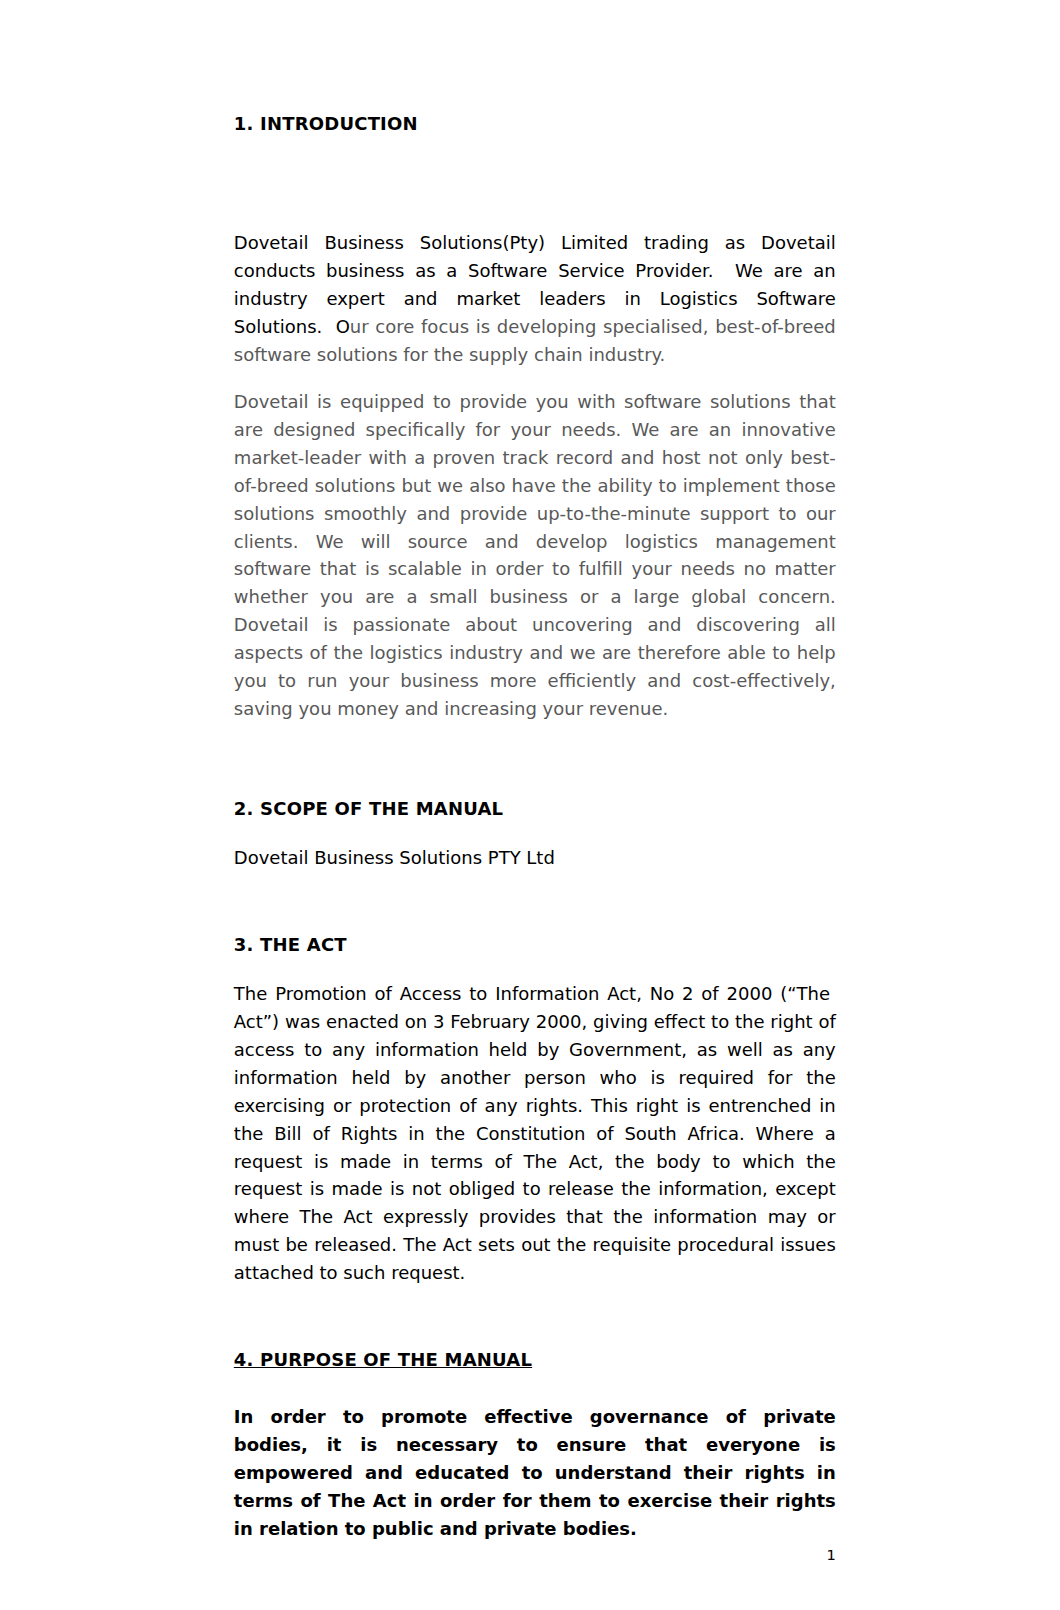1. INTRODUCTION
Dovetail Business Solutions(Pty) Limited trading as Dovetail conducts business as a Software Service Provider. We are an industry expert and market leaders in Logistics Software Solutions. Our core focus is developing specialised, best-of-breed software solutions for the supply chain industry.
Dovetail is equipped to provide you with software solutions that are designed specifically for your needs. We are an innovative market-leader with a proven track record and host not only best-of-breed solutions but we also have the ability to implement those solutions smoothly and provide up-to-the-minute support to our clients. We will source and develop logistics management software that is scalable in order to fulfill your needs no matter whether you are a small business or a large global concern. Dovetail is passionate about uncovering and discovering all aspects of the logistics industry and we are therefore able to help you to run your business more efficiently and cost-effectively, saving you money and increasing your revenue.
2. SCOPE OF THE MANUAL
Dovetail Business Solutions PTY Ltd
3. THE ACT
The Promotion of Access to Information Act, No 2 of 2000 (“The Act”) was enacted on 3 February 2000, giving effect to the right of access to any information held by Government, as well as any information held by another person who is required for the exercising or protection of any rights. This right is entrenched in the Bill of Rights in the Constitution of South Africa. Where a request is made in terms of The Act, the body to which the request is made is not obliged to release the information, except where The Act expressly provides that the information may or must be released. The Act sets out the requisite procedural issues attached to such request.
4. PURPOSE OF THE MANUAL
In order to promote effective governance of private bodies, it is necessary to ensure that everyone is empowered and educated to understand their rights in terms of The Act in order for them to exercise their rights in relation to public and private bodies.
1